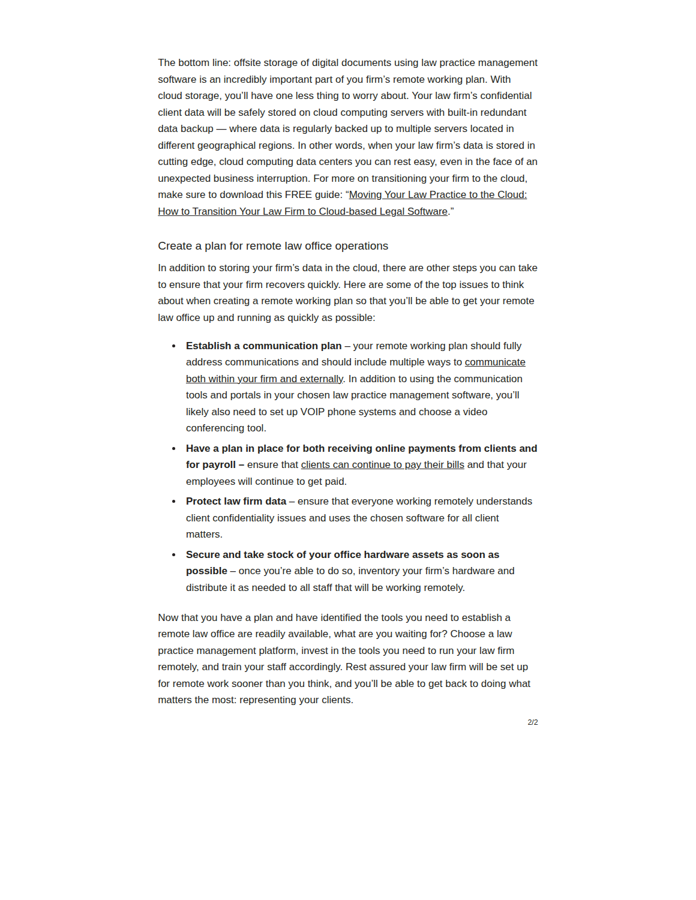The bottom line: offsite storage of digital documents using law practice management software is an incredibly important part of you firm’s remote working plan. With cloud storage, you’ll have one less thing to worry about. Your law firm’s confidential client data will be safely stored on cloud computing servers with built-in redundant data backup — where data is regularly backed up to multiple servers located in different geographical regions. In other words, when your law firm’s data is stored in cutting edge, cloud computing data centers you can rest easy, even in the face of an unexpected business interruption. For more on transitioning your firm to the cloud, make sure to download this FREE guide: “Moving Your Law Practice to the Cloud: How to Transition Your Law Firm to Cloud-based Legal Software.”
Create a plan for remote law office operations
In addition to storing your firm’s data in the cloud, there are other steps you can take to ensure that your firm recovers quickly. Here are some of the top issues to think about when creating a remote working plan so that you’ll be able to get your remote law office up and running as quickly as possible:
Establish a communication plan – your remote working plan should fully address communications and should include multiple ways to communicate both within your firm and externally. In addition to using the communication tools and portals in your chosen law practice management software, you’ll likely also need to set up VOIP phone systems and choose a video conferencing tool.
Have a plan in place for both receiving online payments from clients and for payroll – ensure that clients can continue to pay their bills and that your employees will continue to get paid.
Protect law firm data – ensure that everyone working remotely understands client confidentiality issues and uses the chosen software for all client matters.
Secure and take stock of your office hardware assets as soon as possible – once you’re able to do so, inventory your firm’s hardware and distribute it as needed to all staff that will be working remotely.
Now that you have a plan and have identified the tools you need to establish a remote law office are readily available, what are you waiting for? Choose a law practice management platform, invest in the tools you need to run your law firm remotely, and train your staff accordingly. Rest assured your law firm will be set up for remote work sooner than you think, and you’ll be able to get back to doing what matters the most: representing your clients.
2/2